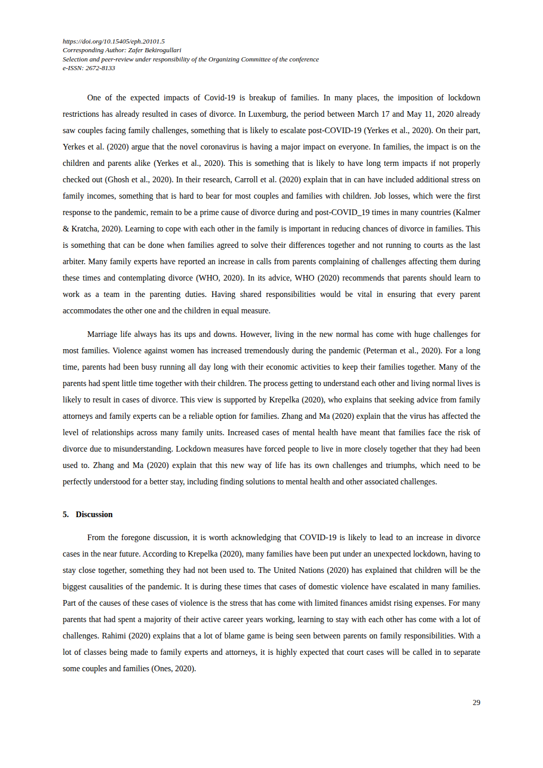https://doi.org/10.15405/eph.20101.5
Corresponding Author: Zafer Bekirogullari
Selection and peer-review under responsibility of the Organizing Committee of the conference
e-ISSN: 2672-8133
One of the expected impacts of Covid-19 is breakup of families. In many places, the imposition of lockdown restrictions has already resulted in cases of divorce. In Luxemburg, the period between March 17 and May 11, 2020 already saw couples facing family challenges, something that is likely to escalate post-COVID-19 (Yerkes et al., 2020). On their part, Yerkes et al. (2020) argue that the novel coronavirus is having a major impact on everyone. In families, the impact is on the children and parents alike (Yerkes et al., 2020). This is something that is likely to have long term impacts if not properly checked out (Ghosh et al., 2020). In their research, Carroll et al. (2020) explain that in can have included additional stress on family incomes, something that is hard to bear for most couples and families with children. Job losses, which were the first response to the pandemic, remain to be a prime cause of divorce during and post-COVID_19 times in many countries (Kalmer & Kratcha, 2020). Learning to cope with each other in the family is important in reducing chances of divorce in families. This is something that can be done when families agreed to solve their differences together and not running to courts as the last arbiter. Many family experts have reported an increase in calls from parents complaining of challenges affecting them during these times and contemplating divorce (WHO, 2020). In its advice, WHO (2020) recommends that parents should learn to work as a team in the parenting duties. Having shared responsibilities would be vital in ensuring that every parent accommodates the other one and the children in equal measure.
Marriage life always has its ups and downs. However, living in the new normal has come with huge challenges for most families. Violence against women has increased tremendously during the pandemic (Peterman et al., 2020). For a long time, parents had been busy running all day long with their economic activities to keep their families together. Many of the parents had spent little time together with their children. The process getting to understand each other and living normal lives is likely to result in cases of divorce. This view is supported by Krepelka (2020), who explains that seeking advice from family attorneys and family experts can be a reliable option for families. Zhang and Ma (2020) explain that the virus has affected the level of relationships across many family units. Increased cases of mental health have meant that families face the risk of divorce due to misunderstanding. Lockdown measures have forced people to live in more closely together that they had been used to. Zhang and Ma (2020) explain that this new way of life has its own challenges and triumphs, which need to be perfectly understood for a better stay, including finding solutions to mental health and other associated challenges.
5. Discussion
From the foregone discussion, it is worth acknowledging that COVID-19 is likely to lead to an increase in divorce cases in the near future. According to Krepelka (2020), many families have been put under an unexpected lockdown, having to stay close together, something they had not been used to. The United Nations (2020) has explained that children will be the biggest causalities of the pandemic. It is during these times that cases of domestic violence have escalated in many families. Part of the causes of these cases of violence is the stress that has come with limited finances amidst rising expenses. For many parents that had spent a majority of their active career years working, learning to stay with each other has come with a lot of challenges. Rahimi (2020) explains that a lot of blame game is being seen between parents on family responsibilities. With a lot of classes being made to family experts and attorneys, it is highly expected that court cases will be called in to separate some couples and families (Ones, 2020).
29